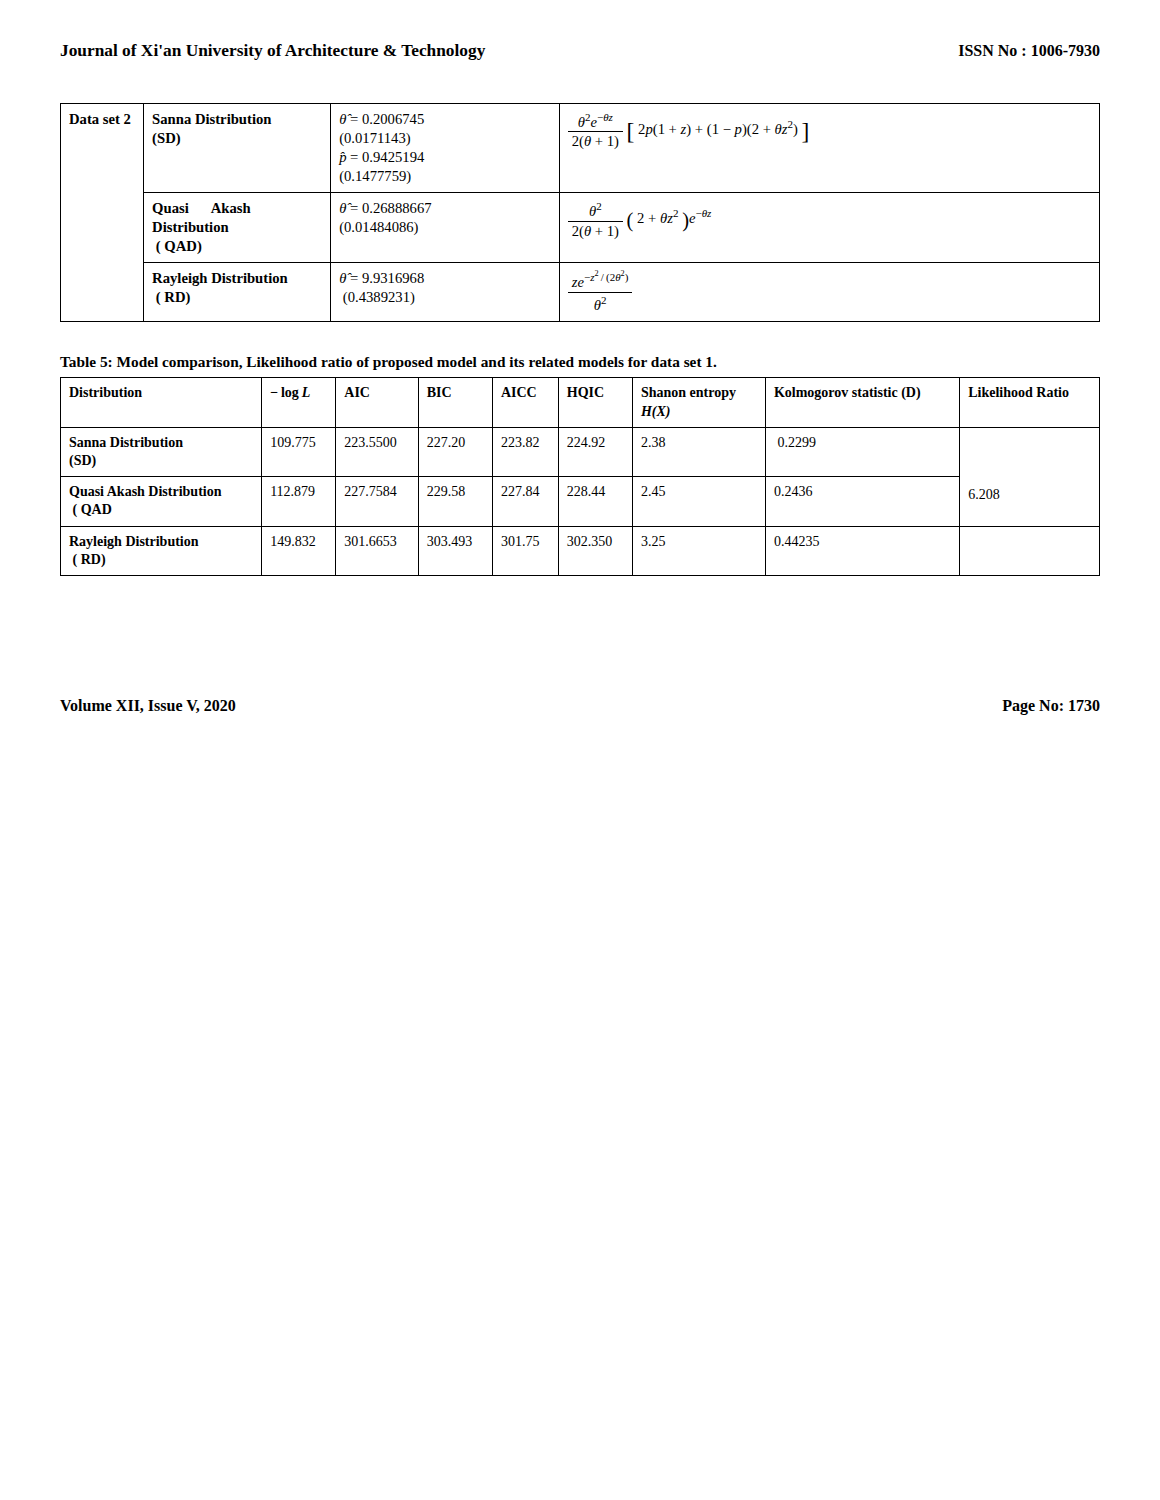Journal of Xi'an University of Architecture & Technology
ISSN No : 1006-7930
| Data set 2 | Sanna Distribution (SD) | θ̂ = 0.2006745 (0.0171143) p̂ = 0.9425194 (0.1477759) | θ 2 e − θz 2( θ + 1) [ 2 p (1 + z ) + (1 − p )(2 + θz 2 ) ] |
| Quasi Akash Distribution ( QAD) | θ̂ = 0.26888667 (0.01484086) | θ 2 2( θ + 1) ( 2 + θz 2 ) e − θz |
| Rayleigh Distribution ( RD) | θ̂ = 9.9316968 (0.4389231) | ze − z 2 / (2 θ 2 ) θ 2 |
Table 5: Model comparison, Likelihood ratio of proposed model and its related models for data set 1.
| Distribution | − log L | AIC | BIC | AICC | HQIC | Shanon entropy H(X) | Kolmogorov statistic (D) | Likelihood Ratio |
| --- | --- | --- | --- | --- | --- | --- | --- | --- |
| Sanna Distribution (SD) | 109.775 | 223.5500 | 227.20 | 223.82 | 224.92 | 2.38 | 0.2299 | 6.208 |
| Quasi Akash Distribution ( QAD | 112.879 | 227.7584 | 229.58 | 227.84 | 228.44 | 2.45 | 0.2436 |
| Rayleigh Distribution ( RD) | 149.832 | 301.6653 | 303.493 | 301.75 | 302.350 | 3.25 | 0.44235 | |
Volume XII, Issue V, 2020
Page No: 1730